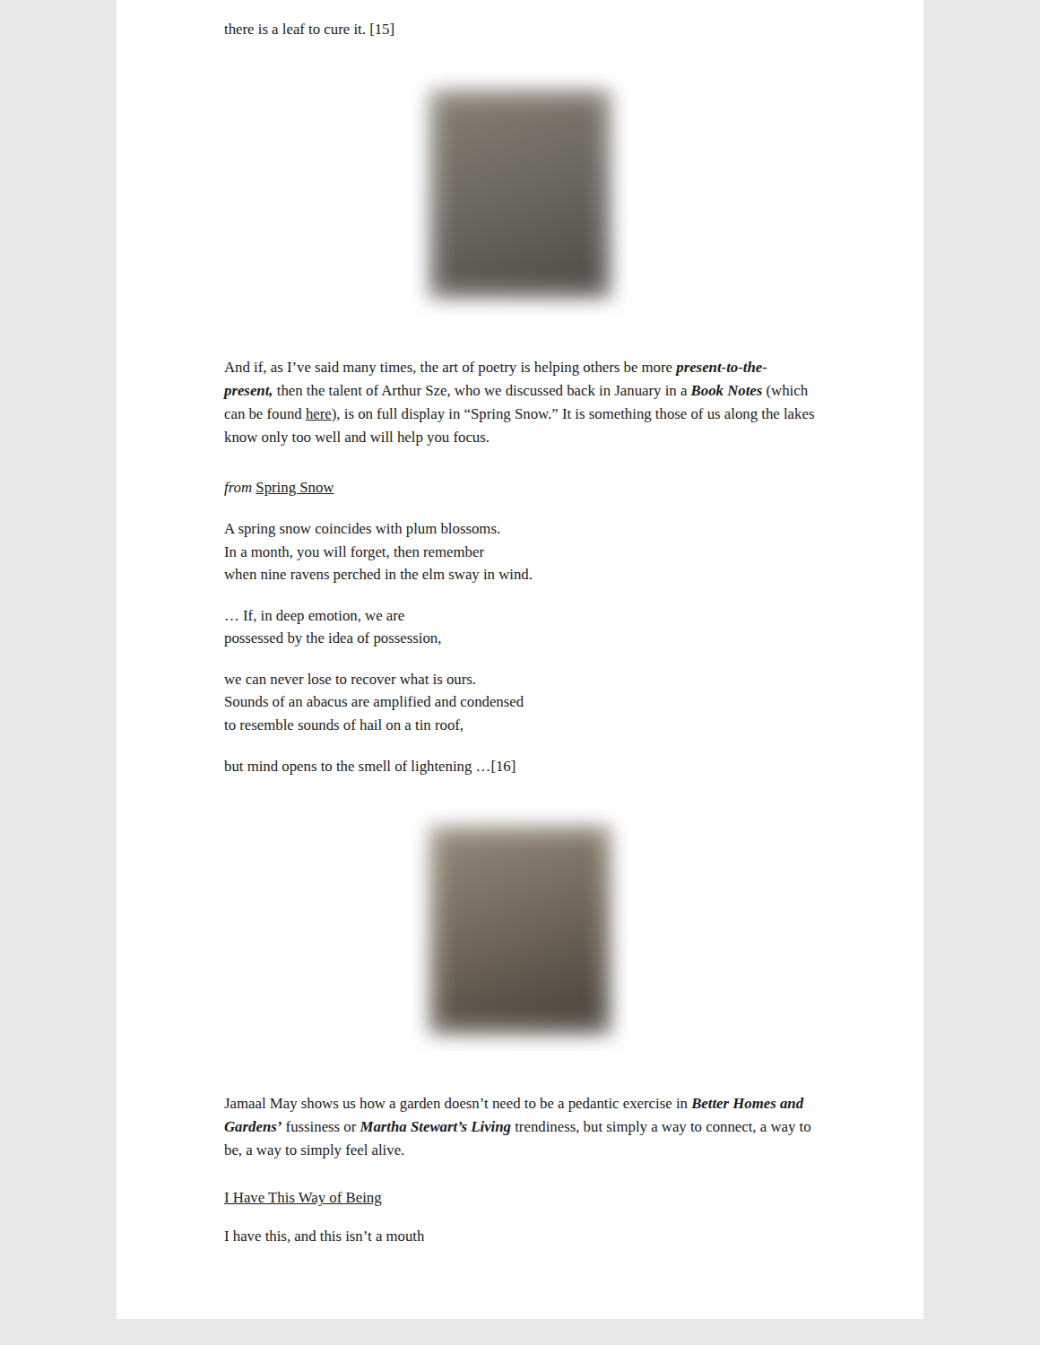there is a leaf to cure it. [15]
And if, as I’ve said many times, the art of poetry is helping others be more present-to-the-present, then the talent of Arthur Sze, who we discussed back in January in a Book Notes (which can be found here), is on full display in “Spring Snow.” It is something those of us along the lakes know only too well and will help you focus.
from Spring Snow
A spring snow coincides with plum blossoms.
In a month, you will forget, then remember
when nine ravens perched in the elm sway in wind.
… If, in deep emotion, we are
possessed by the idea of possession,
we can never lose to recover what is ours.
Sounds of an abacus are amplified and condensed
to resemble sounds of hail on a tin roof,
but mind opens to the smell of lightening …[16]
Jamaal May shows us how a garden doesn’t need to be a pedantic exercise in Better Homes and Gardens’ fussiness or Martha Stewart’s Living trendiness, but simply a way to connect, a way to be, a way to simply feel alive.
I Have This Way of Being
I have this, and this isn’t a mouth